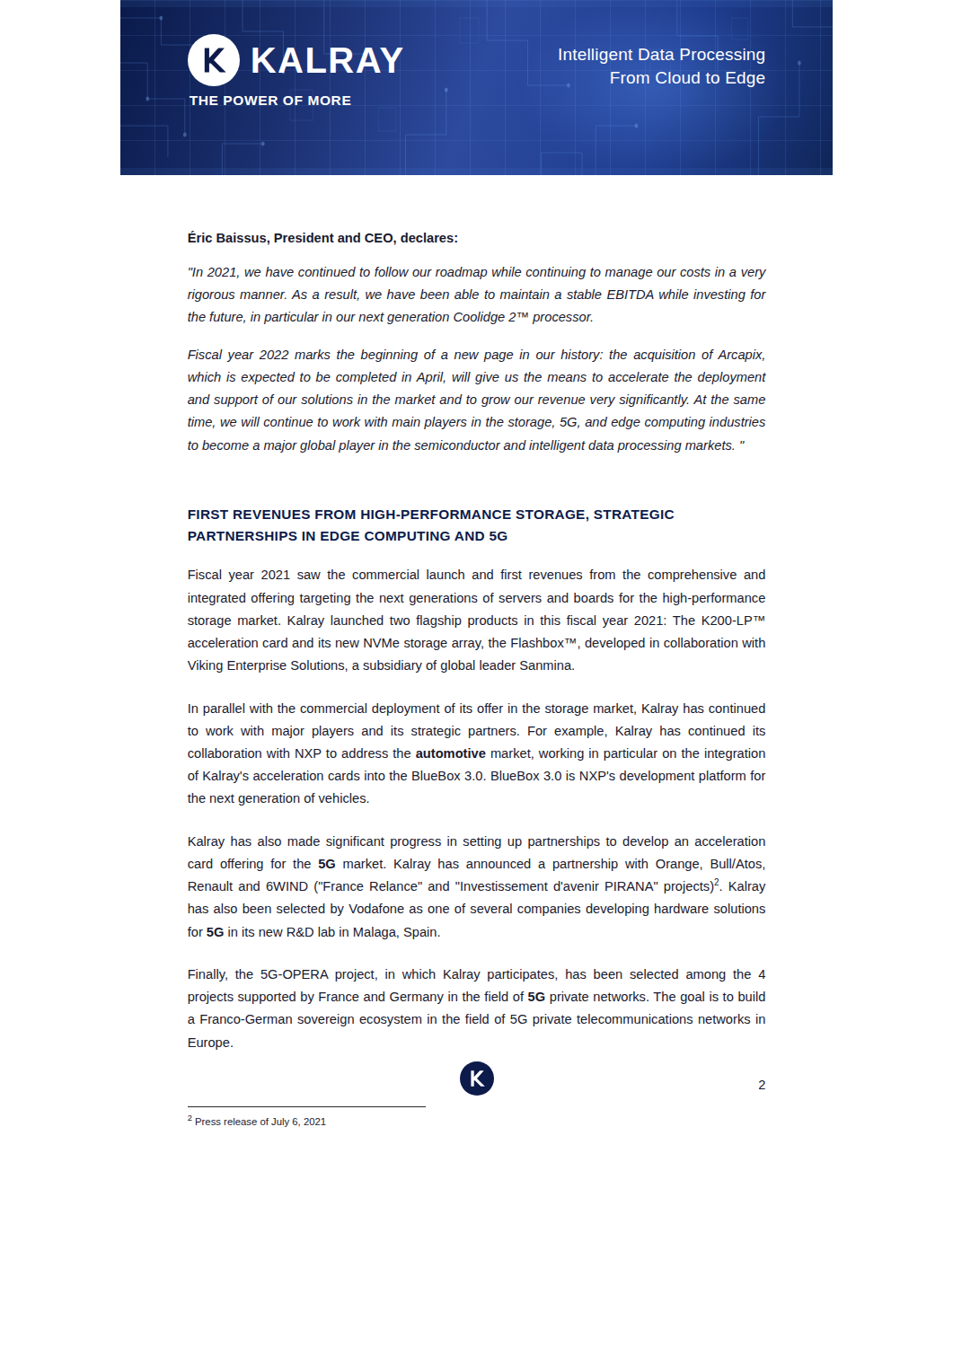KALRAY
THE POWER OF MORE
Intelligent Data Processing
From Cloud to Edge
Éric Baissus, President and CEO, declares:
"In 2021, we have continued to follow our roadmap while continuing to manage our costs in a very rigorous manner. As a result, we have been able to maintain a stable EBITDA while investing for the future, in particular in our next generation Coolidge 2™ processor.
Fiscal year 2022 marks the beginning of a new page in our history: the acquisition of Arcapix, which is expected to be completed in April, will give us the means to accelerate the deployment and support of our solutions in the market and to grow our revenue very significantly. At the same time, we will continue to work with main players in the storage, 5G, and edge computing industries to become a major global player in the semiconductor and intelligent data processing markets. "
First revenues from high-performance storage, strategic partnerships in edge computing and 5G
Fiscal year 2021 saw the commercial launch and first revenues from the comprehensive and integrated offering targeting the next generations of servers and boards for the high-performance storage market. Kalray launched two flagship products in this fiscal year 2021: The K200-LP™ acceleration card and its new NVMe storage array, the Flashbox™, developed in collaboration with Viking Enterprise Solutions, a subsidiary of global leader Sanmina.
In parallel with the commercial deployment of its offer in the storage market, Kalray has continued to work with major players and its strategic partners. For example, Kalray has continued its collaboration with NXP to address the automotive market, working in particular on the integration of Kalray's acceleration cards into the BlueBox 3.0. BlueBox 3.0 is NXP's development platform for the next generation of vehicles.
Kalray has also made significant progress in setting up partnerships to develop an acceleration card offering for the 5G market. Kalray has announced a partnership with Orange, Bull/Atos, Renault and 6WIND ("France Relance" and "Investissement d'avenir PIRANA" projects)2. Kalray has also been selected by Vodafone as one of several companies developing hardware solutions for 5G in its new R&D lab in Malaga, Spain.
Finally, the 5G-OPERA project, in which Kalray participates, has been selected among the 4 projects supported by France and Germany in the field of 5G private networks. The goal is to build a Franco-German sovereign ecosystem in the field of 5G private telecommunications networks in Europe.
2 Press release of July 6, 2021
2